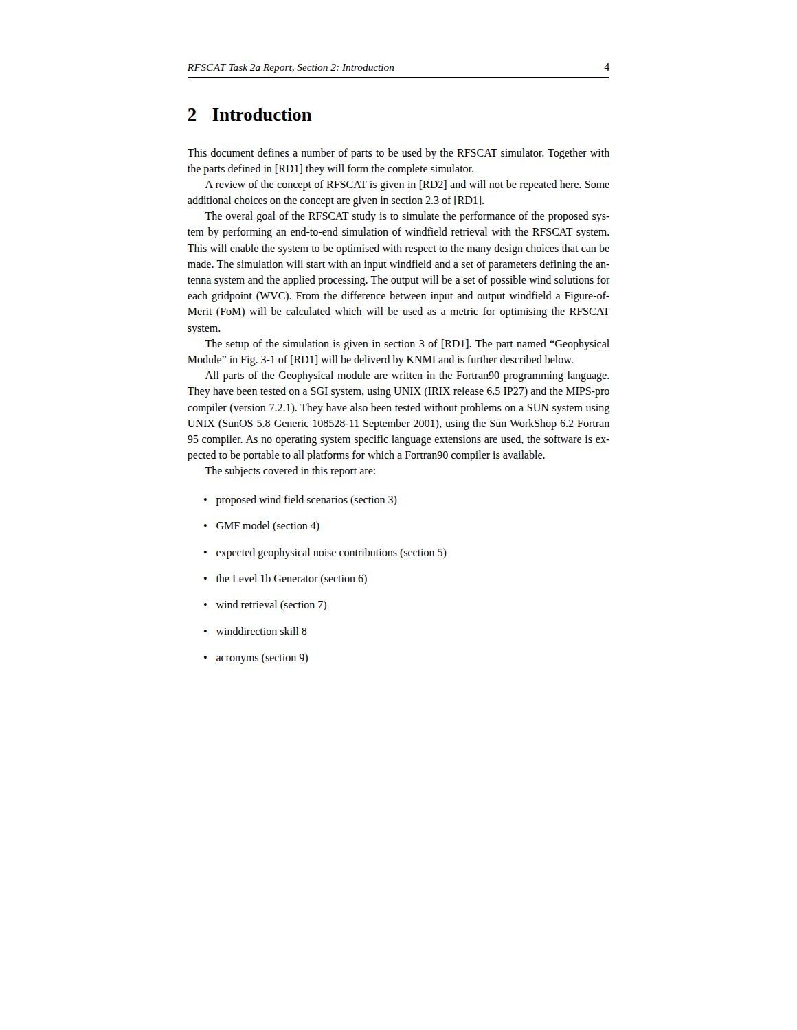RFSCAT Task 2a Report, Section 2: Introduction
4
2 Introduction
This document defines a number of parts to be used by the RFSCAT simulator. Together with the parts defined in [RD1] they will form the complete simulator.
A review of the concept of RFSCAT is given in [RD2] and will not be repeated here. Some additional choices on the concept are given in section 2.3 of [RD1].
The overal goal of the RFSCAT study is to simulate the performance of the proposed system by performing an end-to-end simulation of windfield retrieval with the RFSCAT system. This will enable the system to be optimised with respect to the many design choices that can be made. The simulation will start with an input windfield and a set of parameters defining the antenna system and the applied processing. The output will be a set of possible wind solutions for each gridpoint (WVC). From the difference between input and output windfield a Figure-of-Merit (FoM) will be calculated which will be used as a metric for optimising the RFSCAT system.
The setup of the simulation is given in section 3 of [RD1]. The part named “Geophysical Module” in Fig. 3-1 of [RD1] will be deliverd by KNMI and is further described below.
All parts of the Geophysical module are written in the Fortran90 programming language. They have been tested on a SGI system, using UNIX (IRIX release 6.5 IP27) and the MIPS-pro compiler (version 7.2.1). They have also been tested without problems on a SUN system using UNIX (SunOS 5.8 Generic 108528-11 September 2001), using the Sun WorkShop 6.2 Fortran 95 compiler. As no operating system specific language extensions are used, the software is expected to be portable to all platforms for which a Fortran90 compiler is available.
The subjects covered in this report are:
proposed wind field scenarios (section 3)
GMF model (section 4)
expected geophysical noise contributions (section 5)
the Level 1b Generator (section 6)
wind retrieval (section 7)
winddirection skill 8
acronyms (section 9)